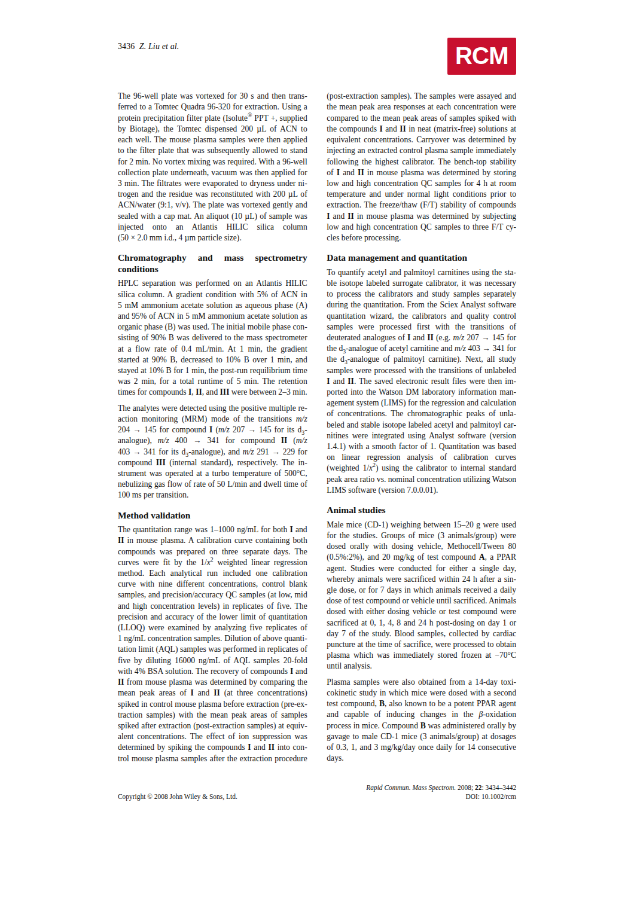3436 Z. Liu et al.
RCM
The 96-well plate was vortexed for 30 s and then transferred to a Tomtec Quadra 96-320 for extraction. Using a protein precipitation filter plate (Isolute® PPT +, supplied by Biotage), the Tomtec dispensed 200 µL of ACN to each well. The mouse plasma samples were then applied to the filter plate that was subsequently allowed to stand for 2 min. No vortex mixing was required. With a 96-well collection plate underneath, vacuum was then applied for 3 min. The filtrates were evaporated to dryness under nitrogen and the residue was reconstituted with 200 µL of ACN/water (9:1, v/v). The plate was vortexed gently and sealed with a cap mat. An aliquot (10 µL) of sample was injected onto an Atlantis HILIC silica column (50 × 2.0 mm i.d., 4 µm particle size).
Chromatography and mass spectrometry conditions
HPLC separation was performed on an Atlantis HILIC silica column. A gradient condition with 5% of ACN in 5 mM ammonium acetate solution as aqueous phase (A) and 95% of ACN in 5 mM ammonium acetate solution as organic phase (B) was used. The initial mobile phase consisting of 90% B was delivered to the mass spectrometer at a flow rate of 0.4 mL/min. At 1 min, the gradient started at 90% B, decreased to 10% B over 1 min, and stayed at 10% B for 1 min, the post-run requilibrium time was 2 min, for a total runtime of 5 min. The retention times for compounds I, II, and III were between 2–3 min.
The analytes were detected using the positive multiple reaction monitoring (MRM) mode of the transitions m/z 204 → 145 for compound I (m/z 207 → 145 for its d3-analogue), m/z 400 → 341 for compound II (m/z 403 → 341 for its d3-analogue), and m/z 291 → 229 for compound III (internal standard), respectively. The instrument was operated at a turbo temperature of 500°C, nebulizing gas flow of rate of 50 L/min and dwell time of 100 ms per transition.
Method validation
The quantitation range was 1–1000 ng/mL for both I and II in mouse plasma. A calibration curve containing both compounds was prepared on three separate days. The curves were fit by the 1/x2 weighted linear regression method. Each analytical run included one calibration curve with nine different concentrations, control blank samples, and precision/accuracy QC samples (at low, mid and high concentration levels) in replicates of five. The precision and accuracy of the lower limit of quantitation (LLOQ) were examined by analyzing five replicates of 1 ng/mL concentration samples. Dilution of above quantitation limit (AQL) samples was performed in replicates of five by diluting 16000 ng/mL of AQL samples 20-fold with 4% BSA solution. The recovery of compounds I and II from mouse plasma was determined by comparing the mean peak areas of I and II (at three concentrations) spiked in control mouse plasma before extraction (pre-extraction samples) with the mean peak areas of samples spiked after extraction (post-extraction samples) at equivalent concentrations. The effect of ion suppression was determined by spiking the compounds I and II into control mouse plasma samples after the extraction procedure (post-extraction samples). The samples were assayed and the mean peak area responses at each concentration were compared to the mean peak areas of samples spiked with the compounds I and II in neat (matrix-free) solutions at equivalent concentrations. Carryover was determined by injecting an extracted control plasma sample immediately following the highest calibrator. The bench-top stability of I and II in mouse plasma was determined by storing low and high concentration QC samples for 4 h at room temperature and under normal light conditions prior to extraction. The freeze/thaw (F/T) stability of compounds I and II in mouse plasma was determined by subjecting low and high concentration QC samples to three F/T cycles before processing.
Data management and quantitation
To quantify acetyl and palmitoyl carnitines using the stable isotope labeled surrogate calibrator, it was necessary to process the calibrators and study samples separately during the quantitation. From the Sciex Analyst software quantitation wizard, the calibrators and quality control samples were processed first with the transitions of deuterated analogues of I and II (e.g. m/z 207 → 145 for the d3-analogue of acetyl carnitine and m/z 403 → 341 for the d3-analogue of palmitoyl carnitine). Next, all study samples were processed with the transitions of unlabeled I and II. The saved electronic result files were then imported into the Watson DM laboratory information management system (LIMS) for the regression and calculation of concentrations. The chromatographic peaks of unlabeled and stable isotope labeled acetyl and palmitoyl carnitines were integrated using Analyst software (version 1.4.1) with a smooth factor of 1. Quantitation was based on linear regression analysis of calibration curves (weighted 1/x2) using the calibrator to internal standard peak area ratio vs. nominal concentration utilizing Watson LIMS software (version 7.0.0.01).
Animal studies
Male mice (CD-1) weighing between 15–20 g were used for the studies. Groups of mice (3 animals/group) were dosed orally with dosing vehicle, Methocell/Tween 80 (0.5%:2%), and 20 mg/kg of test compound A, a PPAR agent. Studies were conducted for either a single day, whereby animals were sacrificed within 24 h after a single dose, or for 7 days in which animals received a daily dose of test compound or vehicle until sacrificed. Animals dosed with either dosing vehicle or test compound were sacrificed at 0, 1, 4, 8 and 24 h post-dosing on day 1 or day 7 of the study. Blood samples, collected by cardiac puncture at the time of sacrifice, were processed to obtain plasma which was immediately stored frozen at −70°C until analysis.
Plasma samples were also obtained from a 14-day toxicokinetic study in which mice were dosed with a second test compound, B, also known to be a potent PPAR agent and capable of inducing changes in the β-oxidation process in mice. Compound B was administered orally by gavage to male CD-1 mice (3 animals/group) at dosages of 0.3, 1, and 3 mg/kg/day once daily for 14 consecutive days.
Copyright © 2008 John Wiley & Sons, Ltd.
Rapid Commun. Mass Spectrom. 2008; 22: 3434–3442
DOI: 10.1002/rcm